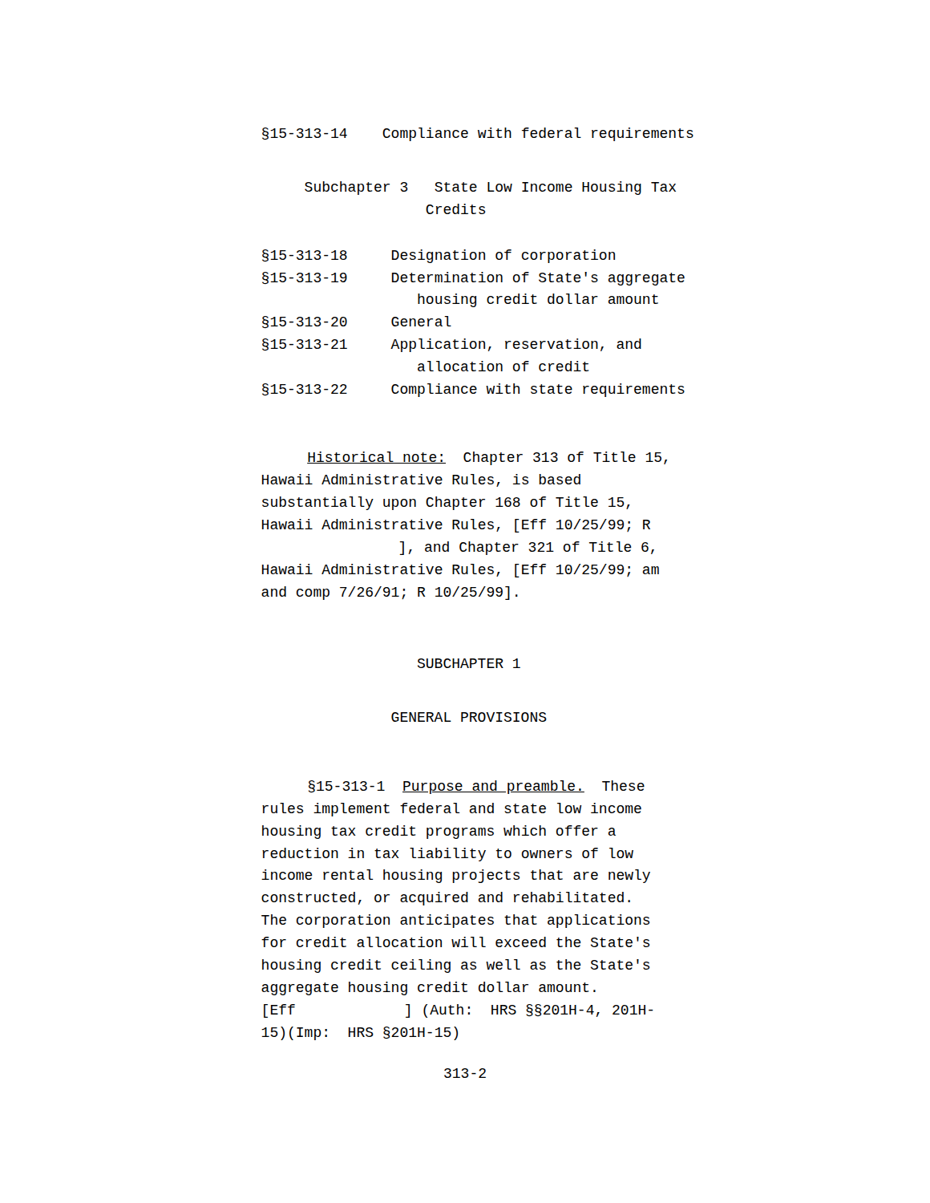§15-313-14 Compliance with federal requirements
Subchapter 3 State Low Income Housing Tax Credits
§15-313-18 Designation of corporation
§15-313-19 Determination of State's aggregate
housing credit dollar amount
§15-313-20 General
§15-313-21 Application, reservation, and
allocation of credit
§15-313-22 Compliance with state requirements
Historical note: Chapter 313 of Title 15, Hawaii Administrative Rules, is based substantially upon Chapter 168 of Title 15, Hawaii Administrative Rules, [Eff 10/25/99; R ], and Chapter 321 of Title 6, Hawaii Administrative Rules, [Eff 10/25/99; am and comp 7/26/91; R 10/25/99].
SUBCHAPTER 1
GENERAL PROVISIONS
§15-313-1 Purpose and preamble. These rules implement federal and state low income housing tax credit programs which offer a reduction in tax liability to owners of low income rental housing projects that are newly constructed, or acquired and rehabilitated. The corporation anticipates that applications for credit allocation will exceed the State's housing credit ceiling as well as the State's aggregate housing credit dollar amount.
[Eff ] (Auth: HRS §§201H-4, 201H-15)(Imp: HRS §201H-15)
313-2